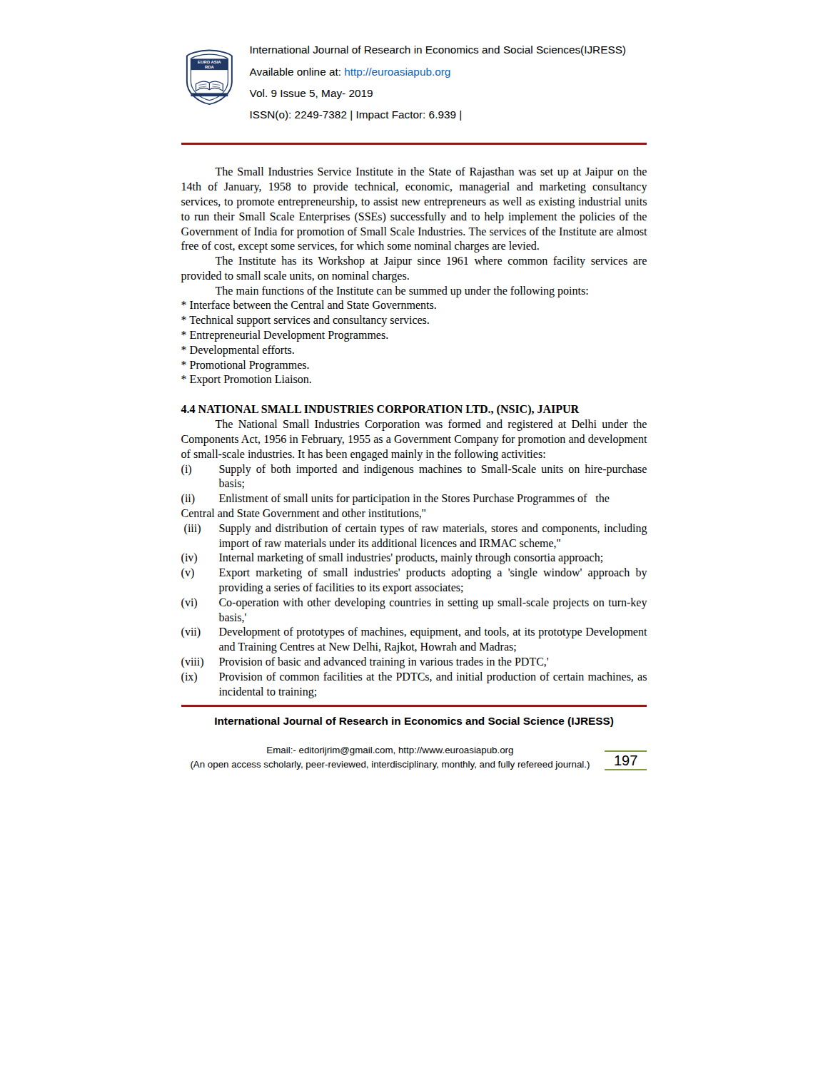EURO ASIA RDA
International Journal of Research in Economics and Social Sciences(IJRESS)
Available online at: http://euroasiapub.org
Vol. 9 Issue 5, May- 2019
ISSN(o): 2249-7382 | Impact Factor: 6.939 |
The Small Industries Service Institute in the State of Rajasthan was set up at Jaipur on the 14th of January, 1958 to provide technical, economic, managerial and marketing consultancy services, to promote entrepreneurship, to assist new entrepreneurs as well as existing industrial units to run their Small Scale Enterprises (SSEs) successfully and to help implement the policies of the Government of India for promotion of Small Scale Industries. The services of the Institute are almost free of cost, except some services, for which some nominal charges are levied.
The Institute has its Workshop at Jaipur since 1961 where common facility services are provided to small scale units, on nominal charges.
The main functions of the Institute can be summed up under the following points:
* Interface between the Central and State Governments.
* Technical support services and consultancy services.
* Entrepreneurial Development Programmes.
* Developmental efforts.
* Promotional Programmes.
* Export Promotion Liaison.
4.4 National Small Industries Corporation Ltd., (NSIC), Jaipur
The National Small Industries Corporation was formed and registered at Delhi under the Components Act, 1956 in February, 1955 as a Government Company for promotion and development of small-scale industries. It has been engaged mainly in the following activities:
| (i) | Supply of both imported and indigenous machines to Small-Scale units on hire-purchase basis; |
| (ii) | Enlistment of small units for participation in the Stores Purchase Programmes of the |
Central and State Government and other institutions,''
| (iii) | Supply and distribution of certain types of raw materials, stores and components, including import of raw materials under its additional licences and IRMAC scheme,'' |
| (iv) | Internal marketing of small industries' products, mainly through consortia approach; |
| (v) | Export marketing of small industries' products adopting a 'single window' approach by providing a series of facilities to its export associates; |
| (vi) | Co-operation with other developing countries in setting up small-scale projects on turn-key basis,' |
| (vii) | Development of prototypes of machines, equipment, and tools, at its prototype Development and Training Centres at New Delhi, Rajkot, Howrah and Madras; |
| (viii) | Provision of basic and advanced training in various trades in the PDTC,' |
| (ix) | Provision of common facilities at the PDTCs, and initial production of certain machines, as incidental to training; |
International Journal of Research in Economics and Social Science (IJRESS)
Email:- editorijrim@gmail.com, http://www.euroasiapub.org
(An open access scholarly, peer-reviewed, interdisciplinary, monthly, and fully refereed journal.)
197